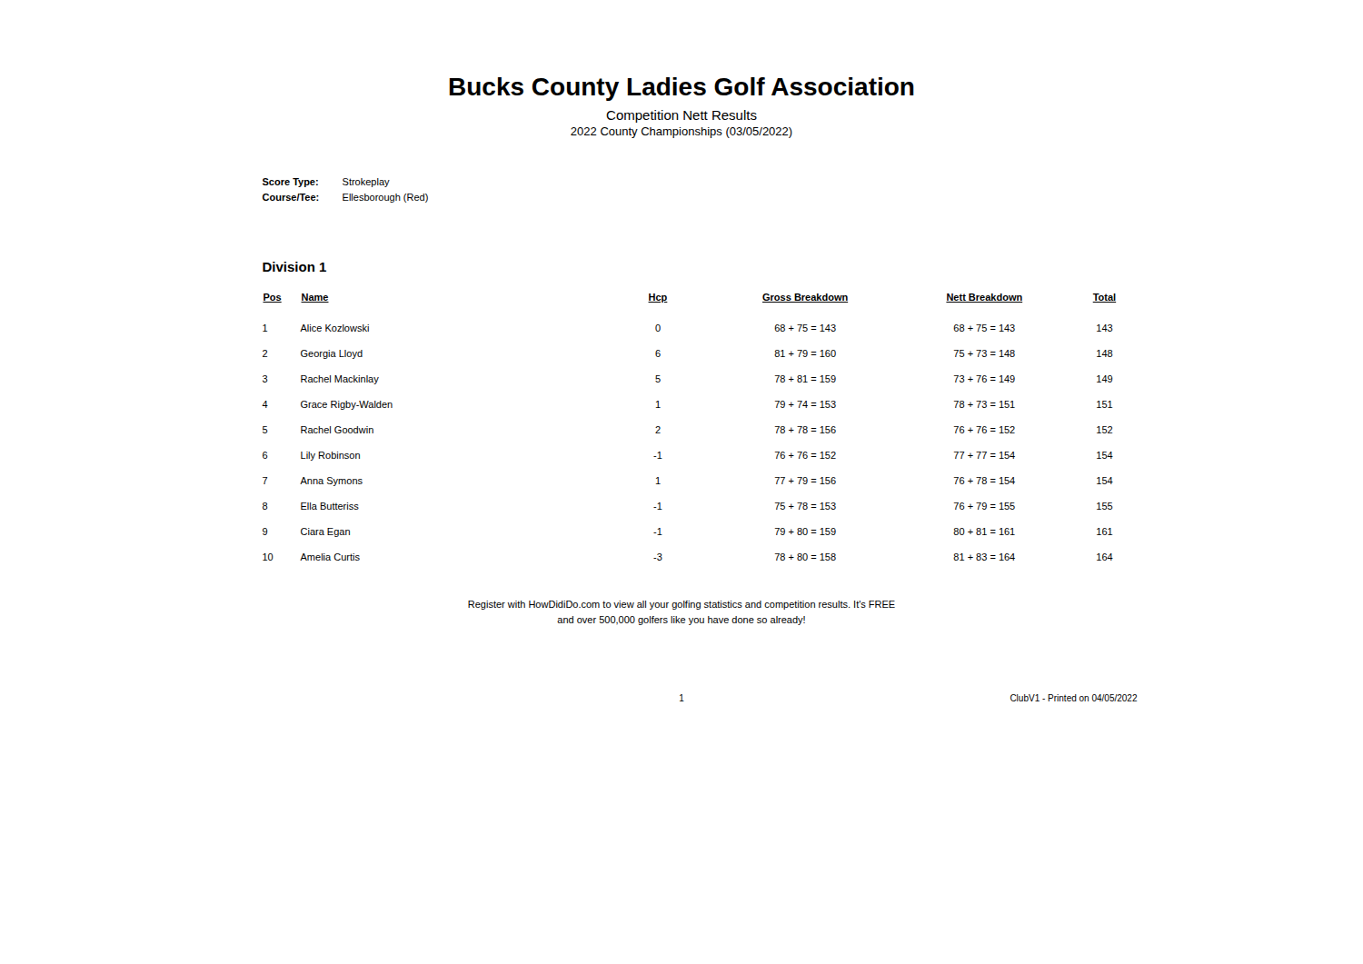Bucks County Ladies Golf Association
Competition Nett Results
2022 County Championships (03/05/2022)
Score Type: Strokeplay
Course/Tee: Ellesborough (Red)
Division 1
| Pos | Name | Hcp | Gross Breakdown | Nett Breakdown | Total |
| --- | --- | --- | --- | --- | --- |
| 1 | Alice Kozlowski | 0 | 68 + 75 = 143 | 68 + 75 = 143 | 143 |
| 2 | Georgia Lloyd | 6 | 81 + 79 = 160 | 75 + 73 = 148 | 148 |
| 3 | Rachel Mackinlay | 5 | 78 + 81 = 159 | 73 + 76 = 149 | 149 |
| 4 | Grace Rigby-Walden | 1 | 79 + 74 = 153 | 78 + 73 = 151 | 151 |
| 5 | Rachel Goodwin | 2 | 78 + 78 = 156 | 76 + 76 = 152 | 152 |
| 6 | Lily Robinson | -1 | 76 + 76 = 152 | 77 + 77 = 154 | 154 |
| 7 | Anna Symons | 1 | 77 + 79 = 156 | 76 + 78 = 154 | 154 |
| 8 | Ella Butteriss | -1 | 75 + 78 = 153 | 76 + 79 = 155 | 155 |
| 9 | Ciara Egan | -1 | 79 + 80 = 159 | 80 + 81 = 161 | 161 |
| 10 | Amelia Curtis | -3 | 78 + 80 = 158 | 81 + 83 = 164 | 164 |
Register with HowDidiDo.com to view all your golfing statistics and competition results. It's FREE
and over 500,000 golfers like you have done so already!
1
ClubV1 - Printed on 04/05/2022